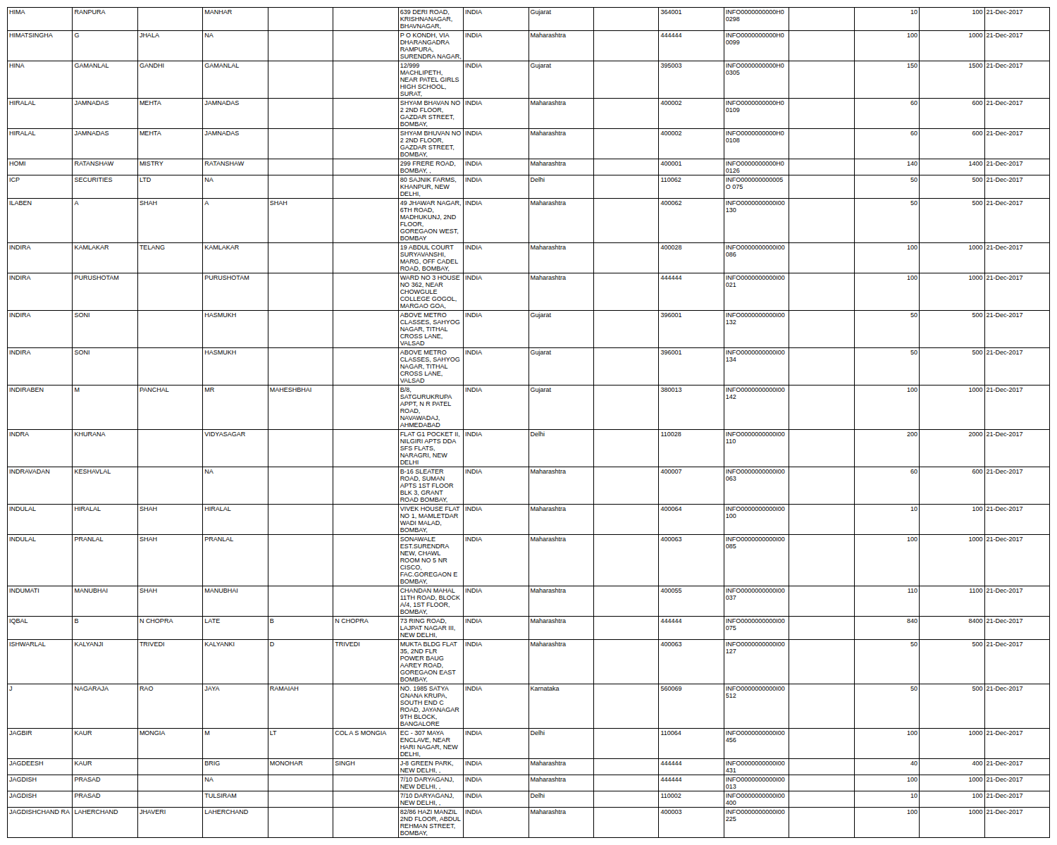| HIMA | RANPURA | | MANHAR | | | 639 DERI ROAD, KRISHNANAGAR, BHAVNAGAR, | INDIA | Gujarat | | 364001 | INFO0000000000H0 0298 | | 10 | 100 | 21-Dec-2017 |
| HIMATSINGHA | G | JHALA | NA | | | P O KONDH, VIA DHARANGADRA RAMPURA, SURENDRA NAGAR, | INDIA | Maharashtra | | 444444 | INFO0000000000H0 0099 | | 100 | 1000 | 21-Dec-2017 |
| HINA | GAMANLAL | GANDHI | GAMANLAL | | | 12/999 MACHLIPETH, NEAR PATEL GIRLS HIGH SCHOOL, SURAT, | INDIA | Gujarat | | 395003 | INFO0000000000H0 0305 | | 150 | 1500 | 21-Dec-2017 |
| HIRALAL | JAMNADAS | MEHTA | JAMNADAS | | | SHYAM BHAVAN NO 2 2ND FLOOR, GAZDAR STREET, BOMBAY, | INDIA | Maharashtra | | 400002 | INFO0000000000H0 0109 | | 60 | 600 | 21-Dec-2017 |
| HIRALAL | JAMNADAS | MEHTA | JAMNADAS | | | SHYAM BHUVAN NO 2 2ND FLOOR, GAZDAR STREET, BOMBAY, | INDIA | Maharashtra | | 400002 | INFO0000000000H0 0108 | | 60 | 600 | 21-Dec-2017 |
| HOMI | RATANSHAW | MISTRY | RATANSHAW | | | 299 FRERE ROAD, BOMBAY, , | INDIA | Maharashtra | | 400001 | INFO0000000000H0 0126 | | 140 | 1400 | 21-Dec-2017 |
| ICP | SECURITIES | LTD | NA | | | 80 SAJNIK FARMS, KHANPUR, NEW DELHI, | INDIA | Delhi | | 110062 | INFO000000000005O 075 | | 50 | 500 | 21-Dec-2017 |
| ILABEN | A | SHAH | A | SHAH | | 49 JHAWAR NAGAR, 6TH ROAD, MADHUKUNJ, 2ND FLOOR, GOREGAON WEST, BOMBAY | INDIA | Maharashtra | | 400062 | INFO0000000000I00 130 | | 50 | 500 | 21-Dec-2017 |
| INDIRA | KAMLAKAR | TELANG | KAMLAKAR | | | 19 ABDUL COURT SURYAVANSHI, MARG, OFF CADEL ROAD, BOMBAY, | INDIA | Maharashtra | | 400028 | INFO0000000000I00 086 | | 100 | 1000 | 21-Dec-2017 |
| INDIRA | PURUSHOTAM | | PURUSHOTAM | | | WARD NO 3 HOUSE NO 362, NEAR CHOWGULE COLLEGE GOGOL, MARGAO GOA, | INDIA | Maharashtra | | 444444 | INFO0000000000I00 021 | | 100 | 1000 | 21-Dec-2017 |
| INDIRA | SONI | | HASMUKH | | | ABOVE METRO CLASSES, SAHYOG NAGAR, TITHAL CROSS LANE, VALSAD | INDIA | Gujarat | | 396001 | INFO0000000000I00 132 | | 50 | 500 | 21-Dec-2017 |
| INDIRA | SONI | | HASMUKH | | | ABOVE METRO CLASSES, SAHYOG NAGAR, TITHAL CROSS LANE, VALSAD | INDIA | Gujarat | | 396001 | INFO0000000000I00 134 | | 50 | 500 | 21-Dec-2017 |
| INDIRABEN | M | PANCHAL | MR | MAHESHBHAI | | B/8, SATGURUKRUPA APPT, N R PATEL ROAD, NAVAWADAJ, AHMEDABAD | INDIA | Gujarat | | 380013 | INFO0000000000I00 142 | | 100 | 1000 | 21-Dec-2017 |
| INDRA | KHURANA | | VIDYASAGAR | | | FLAT G1 POCKET II, NILGIRI APTS DDA SFS FLATS, NARAGRI, NEW DELHI | INDIA | Delhi | | 110028 | INFO0000000000I00 110 | | 200 | 2000 | 21-Dec-2017 |
| INDRAVADAN | KESHAVLAL | | NA | | | B-16 SLEATER ROAD, SUMAN APTS 1ST FLOOR BLK 3, GRANT ROAD BOMBAY, | INDIA | Maharashtra | | 400007 | INFO0000000000I00 063 | | 60 | 600 | 21-Dec-2017 |
| INDULAL | HIRALAL | SHAH | HIRALAL | | | VIVEK HOUSE FLAT NO 1, MAMLETDAR WADI MALAD, BOMBAY, | INDIA | Maharashtra | | 400064 | INFO0000000000I00 100 | | 10 | 100 | 21-Dec-2017 |
| INDULAL | PRANLAL | SHAH | PRANLAL | | | SONAWALE EST.SURENDRA NEW, CHAWL ROOM NO 5 NR CISCO, FAC.GOREGAON E BOMBAY, | INDIA | Maharashtra | | 400063 | INFO0000000000I00 085 | | 100 | 1000 | 21-Dec-2017 |
| INDUMATI | MANUBHAI | SHAH | MANUBHAI | | | CHANDAN MAHAL 11TH ROAD, BLOCK A/4, 1ST FLOOR, BOMBAY, | INDIA | Maharashtra | | 400055 | INFO0000000000I00 037 | | 110 | 1100 | 21-Dec-2017 |
| IQBAL | B | N CHOPRA | LATE | B | N CHOPRA | 73 RING ROAD, LAJPAT NAGAR III, NEW DELHI, | INDIA | Maharashtra | | 444444 | INFO0000000000I00 075 | | 840 | 8400 | 21-Dec-2017 |
| ISHWARLAL | KALYANJI | TRIVEDI | KALYANKI | D | TRIVEDI | MUKTA BLDG FLAT 35, 2ND FLR POWER BAUG AAREY ROAD, GOREGAON EAST BOMBAY, | INDIA | Maharashtra | | 400063 | INFO0000000000I00 127 | | 50 | 500 | 21-Dec-2017 |
| J | NAGARAJA | RAO | JAYA | RAMAIAH | | NO. 1985 SATYA GNANA KRUPA, SOUTH END C ROAD, JAYANAGAR 9TH BLOCK, BANGALORE | INDIA | Karnataka | | 560069 | INFO0000000000I00 512 | | 50 | 500 | 21-Dec-2017 |
| JAGBIR | KAUR | MONGIA | M | LT | COL A S MONGIA | EC - 307 MAYA ENCLAVE, NEAR HARI NAGAR, NEW DELHI, | INDIA | Delhi | | 110064 | INFO0000000000I00 456 | | 100 | 1000 | 21-Dec-2017 |
| JAGDEESH | KAUR | | BRIG | MONOHAR | SINGH | J-8 GREEN PARK, NEW DELHI, , | INDIA | Maharashtra | | 444444 | INFO0000000000I00 431 | | 40 | 400 | 21-Dec-2017 |
| JAGDISH | PRASAD | | NA | | | 7/10 DARYAGANJ, NEW DELHI, , | INDIA | Maharashtra | | 444444 | INFO0000000000I00 013 | | 100 | 1000 | 21-Dec-2017 |
| JAGDISH | PRASAD | | TULSIRAM | | | 7/10 DARYAGANJ, NEW DELHI, , | INDIA | Delhi | | 110002 | INFO0000000000I00 400 | | 10 | 100 | 21-Dec-2017 |
| JAGDISHCHAND RA | LAHERCHAND | JHAVERI | LAHERCHAND | | | 82/86 HAZI MANZIL 2ND FLOOR, ABDUL REHMAN STREET, BOMBAY, | INDIA | Maharashtra | | 400003 | INFO0000000000I00 225 | | 100 | 1000 | 21-Dec-2017 |